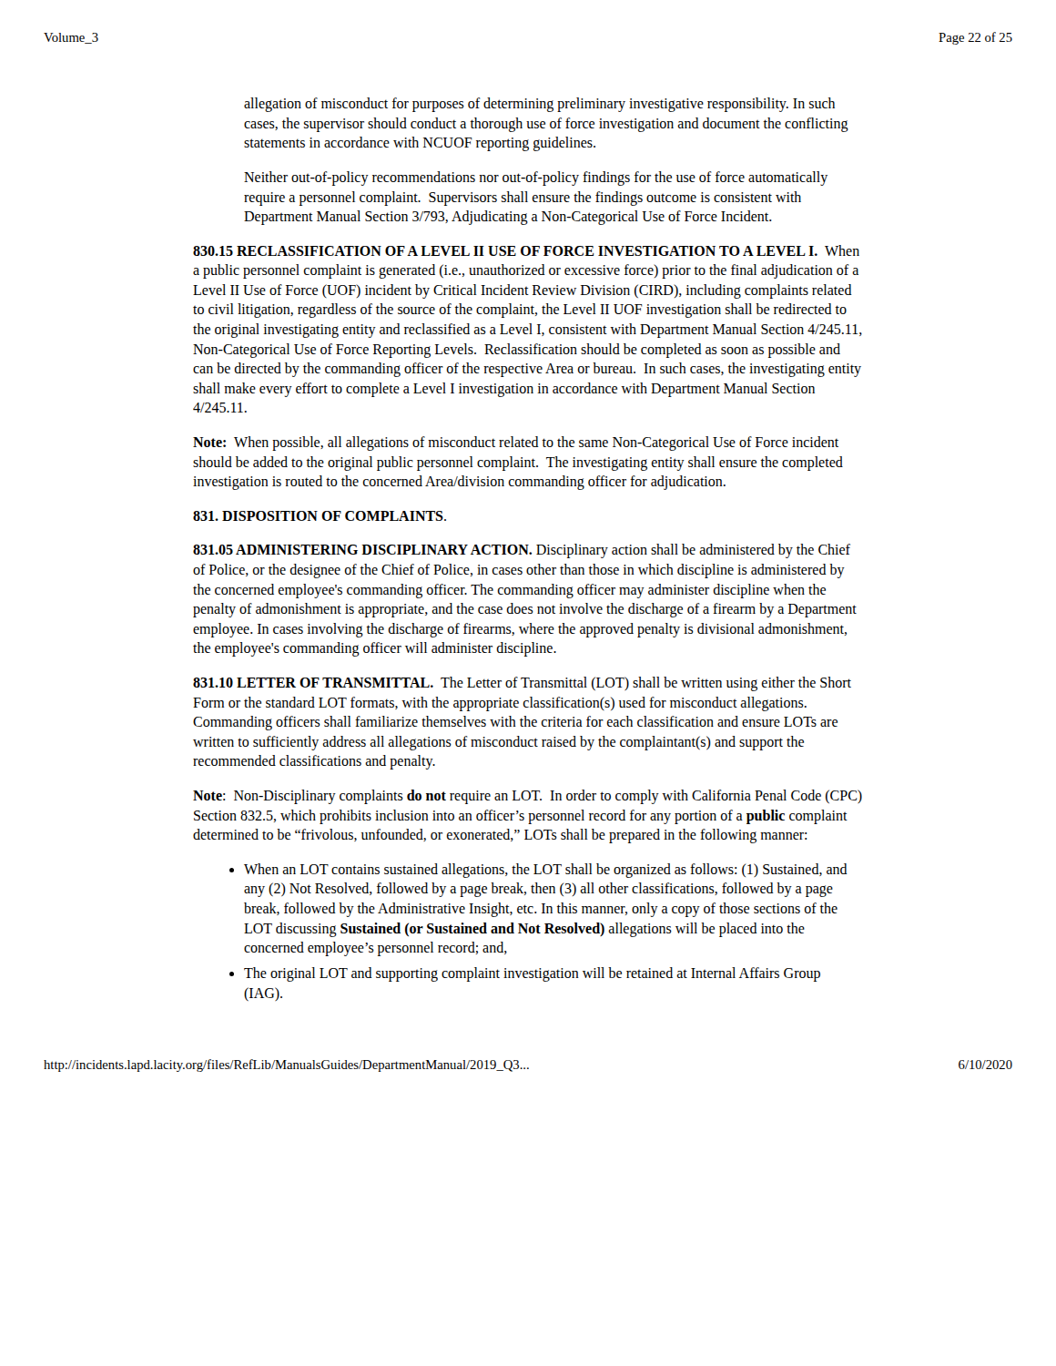Volume_3 Page 22 of 25
allegation of misconduct for purposes of determining preliminary investigative responsibility. In such cases, the supervisor should conduct a thorough use of force investigation and document the conflicting statements in accordance with NCUOF reporting guidelines.
Neither out-of-policy recommendations nor out-of-policy findings for the use of force automatically require a personnel complaint. Supervisors shall ensure the findings outcome is consistent with Department Manual Section 3/793, Adjudicating a Non-Categorical Use of Force Incident.
830.15 RECLASSIFICATION OF A LEVEL II USE OF FORCE INVESTIGATION TO A LEVEL I. When a public personnel complaint is generated (i.e., unauthorized or excessive force) prior to the final adjudication of a Level II Use of Force (UOF) incident by Critical Incident Review Division (CIRD), including complaints related to civil litigation, regardless of the source of the complaint, the Level II UOF investigation shall be redirected to the original investigating entity and reclassified as a Level I, consistent with Department Manual Section 4/245.11, Non-Categorical Use of Force Reporting Levels. Reclassification should be completed as soon as possible and can be directed by the commanding officer of the respective Area or bureau. In such cases, the investigating entity shall make every effort to complete a Level I investigation in accordance with Department Manual Section 4/245.11.
Note: When possible, all allegations of misconduct related to the same Non-Categorical Use of Force incident should be added to the original public personnel complaint. The investigating entity shall ensure the completed investigation is routed to the concerned Area/division commanding officer for adjudication.
831. DISPOSITION OF COMPLAINTS.
831.05 ADMINISTERING DISCIPLINARY ACTION. Disciplinary action shall be administered by the Chief of Police, or the designee of the Chief of Police, in cases other than those in which discipline is administered by the concerned employee's commanding officer. The commanding officer may administer discipline when the penalty of admonishment is appropriate, and the case does not involve the discharge of a firearm by a Department employee. In cases involving the discharge of firearms, where the approved penalty is divisional admonishment, the employee's commanding officer will administer discipline.
831.10 LETTER OF TRANSMITTAL. The Letter of Transmittal (LOT) shall be written using either the Short Form or the standard LOT formats, with the appropriate classification(s) used for misconduct allegations. Commanding officers shall familiarize themselves with the criteria for each classification and ensure LOTs are written to sufficiently address all allegations of misconduct raised by the complaintant(s) and support the recommended classifications and penalty.
Note: Non-Disciplinary complaints do not require an LOT. In order to comply with California Penal Code (CPC) Section 832.5, which prohibits inclusion into an officer’s personnel record for any portion of a public complaint determined to be “frivolous, unfounded, or exonerated,” LOTs shall be prepared in the following manner:
When an LOT contains sustained allegations, the LOT shall be organized as follows: (1) Sustained, and any (2) Not Resolved, followed by a page break, then (3) all other classifications, followed by a page break, followed by the Administrative Insight, etc. In this manner, only a copy of those sections of the LOT discussing Sustained (or Sustained and Not Resolved) allegations will be placed into the concerned employee’s personnel record; and,
The original LOT and supporting complaint investigation will be retained at Internal Affairs Group (IAG).
http://incidents.lapd.lacity.org/files/RefLib/ManualsGuides/DepartmentManual/2019_Q3... 6/10/2020